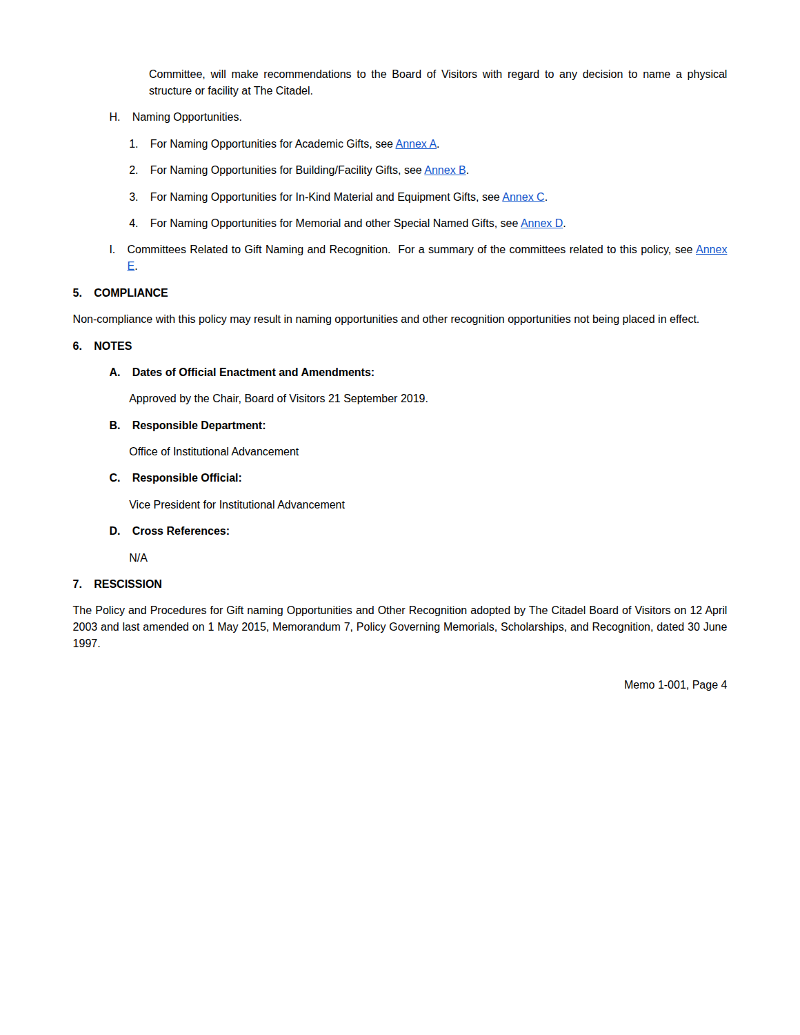Committee, will make recommendations to the Board of Visitors with regard to any decision to name a physical structure or facility at The Citadel.
H.
Naming Opportunities.
1.
For Naming Opportunities for Academic Gifts, see Annex A.
2.
For Naming Opportunities for Building/Facility Gifts, see Annex B.
3.
For Naming Opportunities for In-Kind Material and Equipment Gifts, see Annex C.
4.
For Naming Opportunities for Memorial and other Special Named Gifts, see Annex D.
I.
Committees Related to Gift Naming and Recognition. For a summary of the committees related to this policy, see Annex E.
5.
COMPLIANCE
Non-compliance with this policy may result in naming opportunities and other recognition opportunities not being placed in effect.
6.
NOTES
A.
Dates of Official Enactment and Amendments:
Approved by the Chair, Board of Visitors 21 September 2019.
B.
Responsible Department:
Office of Institutional Advancement
C.
Responsible Official:
Vice President for Institutional Advancement
D.
Cross References:
N/A
7.
RESCISSION
The Policy and Procedures for Gift naming Opportunities and Other Recognition adopted by The Citadel Board of Visitors on 12 April 2003 and last amended on 1 May 2015, Memorandum 7, Policy Governing Memorials, Scholarships, and Recognition, dated 30 June 1997.
Memo 1-001, Page 4